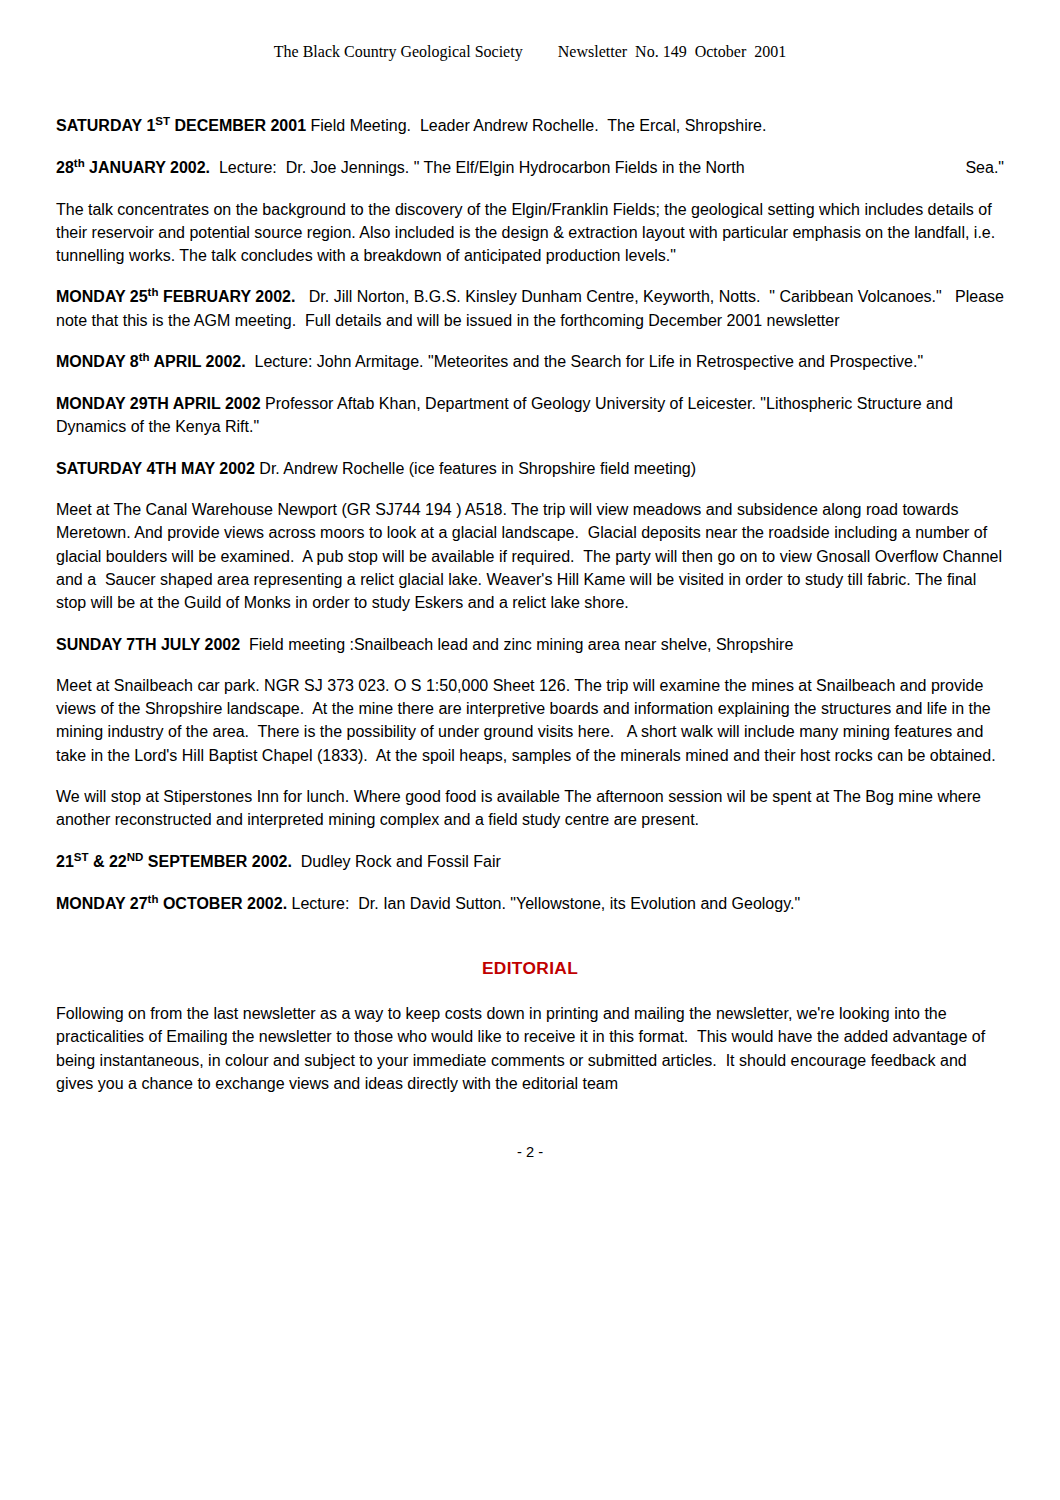The Black Country Geological Society Newsletter No. 149 October 2001
SATURDAY 1ST DECEMBER 2001 Field Meeting. Leader Andrew Rochelle. The Ercal, Shropshire.
28th JANUARY 2002. Lecture: Dr. Joe Jennings. " The Elf/Elgin Hydrocarbon Fields in the North Sea."
The talk concentrates on the background to the discovery of the Elgin/Franklin Fields; the geological setting which includes details of their reservoir and potential source region. Also included is the design & extraction layout with particular emphasis on the landfall, i.e. tunnelling works. The talk concludes with a breakdown of anticipated production levels."
MONDAY 25th FEBRUARY 2002. Dr. Jill Norton, B.G.S. Kinsley Dunham Centre, Keyworth, Notts. " Caribbean Volcanoes." Please note that this is the AGM meeting. Full details and will be issued in the forthcoming December 2001 newsletter
MONDAY 8th APRIL 2002. Lecture: John Armitage. "Meteorites and the Search for Life in Retrospective and Prospective."
MONDAY 29TH APRIL 2002 Professor Aftab Khan, Department of Geology University of Leicester. "Lithospheric Structure and Dynamics of the Kenya Rift."
SATURDAY 4TH MAY 2002 Dr. Andrew Rochelle (ice features in Shropshire field meeting)
Meet at The Canal Warehouse Newport (GR SJ744 194 ) A518. The trip will view meadows and subsidence along road towards Meretown. And provide views across moors to look at a glacial landscape. Glacial deposits near the roadside including a number of glacial boulders will be examined. A pub stop will be available if required. The party will then go on to view Gnosall Overflow Channel and a Saucer shaped area representing a relict glacial lake. Weaver's Hill Kame will be visited in order to study till fabric. The final stop will be at the Guild of Monks in order to study Eskers and a relict lake shore.
SUNDAY 7TH JULY 2002 Field meeting :Snailbeach lead and zinc mining area near shelve, Shropshire
Meet at Snailbeach car park. NGR SJ 373 023. O S 1:50,000 Sheet 126. The trip will examine the mines at Snailbeach and provide views of the Shropshire landscape. At the mine there are interpretive boards and information explaining the structures and life in the mining industry of the area. There is the possibility of under ground visits here. A short walk will include many mining features and take in the Lord's Hill Baptist Chapel (1833). At the spoil heaps, samples of the minerals mined and their host rocks can be obtained.
We will stop at Stiperstones Inn for lunch. Where good food is available The afternoon session wil be spent at The Bog mine where another reconstructed and interpreted mining complex and a field study centre are present.
21ST & 22ND SEPTEMBER 2002. Dudley Rock and Fossil Fair
MONDAY 27th OCTOBER 2002. Lecture: Dr. Ian David Sutton. "Yellowstone, its Evolution and Geology."
EDITORIAL
Following on from the last newsletter as a way to keep costs down in printing and mailing the newsletter, we're looking into the practicalities of Emailing the newsletter to those who would like to receive it in this format. This would have the added advantage of being instantaneous, in colour and subject to your immediate comments or submitted articles. It should encourage feedback and gives you a chance to exchange views and ideas directly with the editorial team
- 2 -